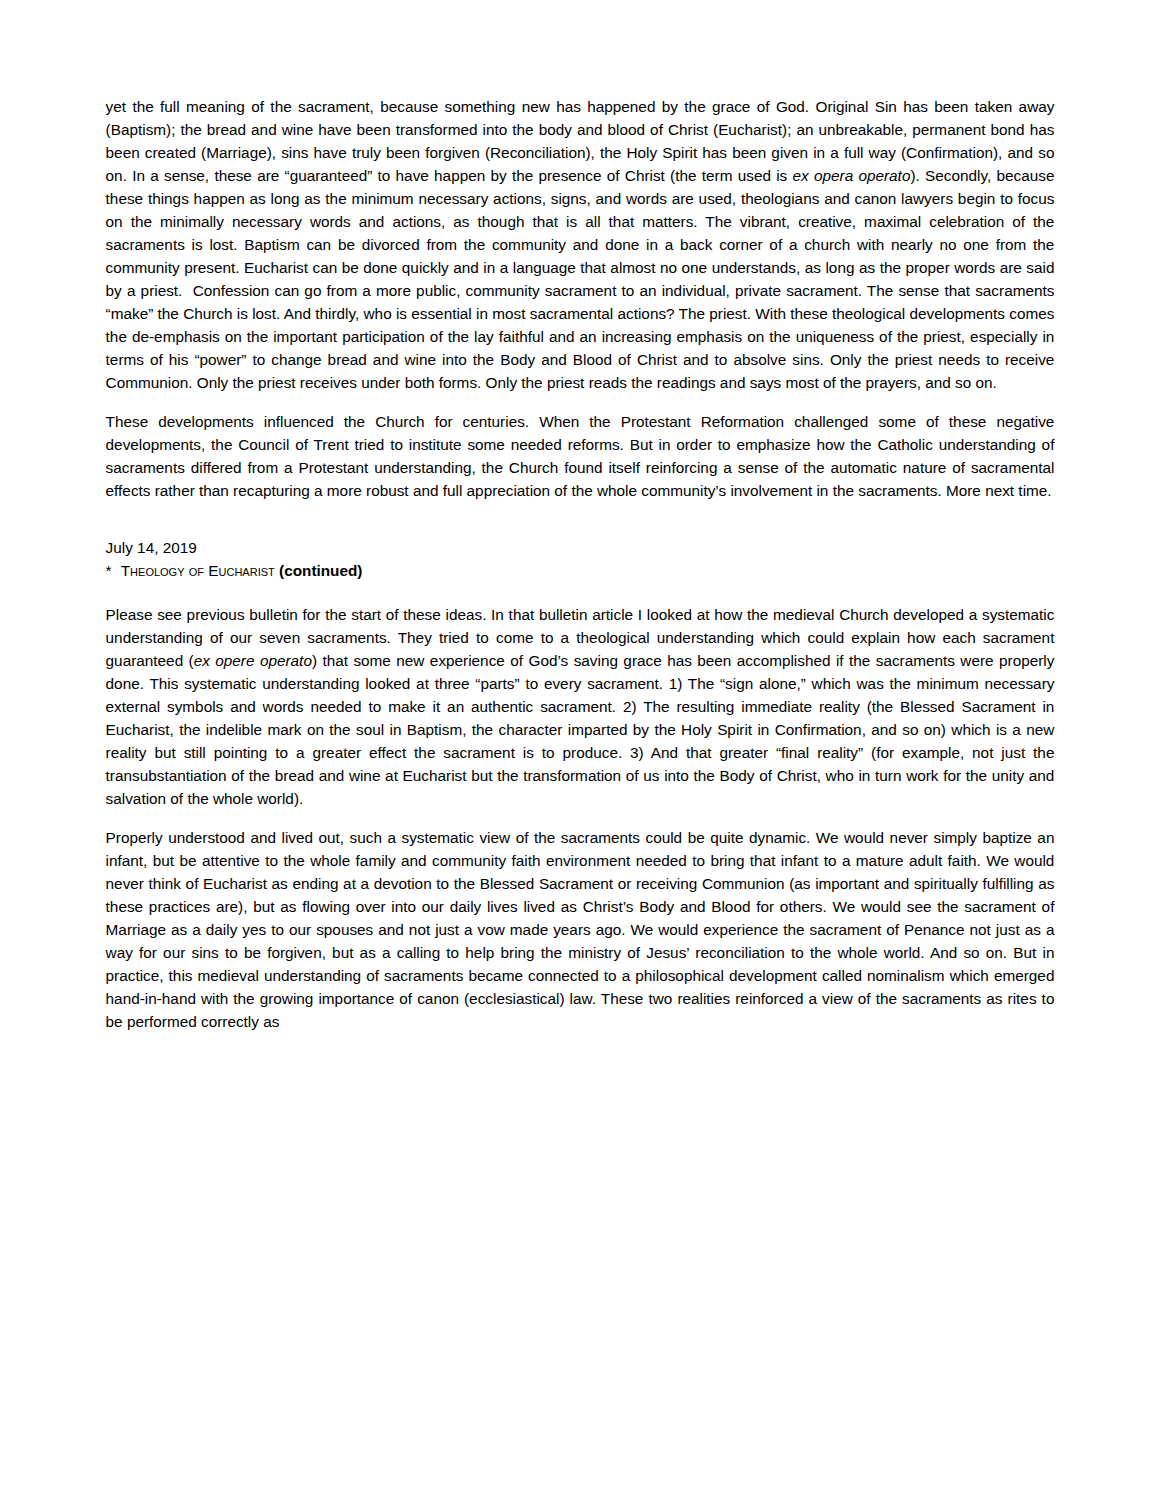yet the full meaning of the sacrament, because something new has happened by the grace of God. Original Sin has been taken away (Baptism); the bread and wine have been transformed into the body and blood of Christ (Eucharist); an unbreakable, permanent bond has been created (Marriage), sins have truly been forgiven (Reconciliation), the Holy Spirit has been given in a full way (Confirmation), and so on. In a sense, these are “guaranteed” to have happen by the presence of Christ (the term used is ex opera operato). Secondly, because these things happen as long as the minimum necessary actions, signs, and words are used, theologians and canon lawyers begin to focus on the minimally necessary words and actions, as though that is all that matters. The vibrant, creative, maximal celebration of the sacraments is lost. Baptism can be divorced from the community and done in a back corner of a church with nearly no one from the community present. Eucharist can be done quickly and in a language that almost no one understands, as long as the proper words are said by a priest. Confession can go from a more public, community sacrament to an individual, private sacrament. The sense that sacraments “make” the Church is lost. And thirdly, who is essential in most sacramental actions? The priest. With these theological developments comes the de-emphasis on the important participation of the lay faithful and an increasing emphasis on the uniqueness of the priest, especially in terms of his “power” to change bread and wine into the Body and Blood of Christ and to absolve sins. Only the priest needs to receive Communion. Only the priest receives under both forms. Only the priest reads the readings and says most of the prayers, and so on.
These developments influenced the Church for centuries. When the Protestant Reformation challenged some of these negative developments, the Council of Trent tried to institute some needed reforms. But in order to emphasize how the Catholic understanding of sacraments differed from a Protestant understanding, the Church found itself reinforcing a sense of the automatic nature of sacramental effects rather than recapturing a more robust and full appreciation of the whole community’s involvement in the sacraments. More next time.
July 14, 2019
*Theology of Eucharist (continued)
Please see previous bulletin for the start of these ideas. In that bulletin article I looked at how the medieval Church developed a systematic understanding of our seven sacraments. They tried to come to a theological understanding which could explain how each sacrament guaranteed (ex opere operato) that some new experience of God’s saving grace has been accomplished if the sacraments were properly done. This systematic understanding looked at three “parts” to every sacrament. 1) The “sign alone,” which was the minimum necessary external symbols and words needed to make it an authentic sacrament. 2) The resulting immediate reality (the Blessed Sacrament in Eucharist, the indelible mark on the soul in Baptism, the character imparted by the Holy Spirit in Confirmation, and so on) which is a new reality but still pointing to a greater effect the sacrament is to produce. 3) And that greater “final reality” (for example, not just the transubstantiation of the bread and wine at Eucharist but the transformation of us into the Body of Christ, who in turn work for the unity and salvation of the whole world).
Properly understood and lived out, such a systematic view of the sacraments could be quite dynamic. We would never simply baptize an infant, but be attentive to the whole family and community faith environment needed to bring that infant to a mature adult faith. We would never think of Eucharist as ending at a devotion to the Blessed Sacrament or receiving Communion (as important and spiritually fulfilling as these practices are), but as flowing over into our daily lives lived as Christ’s Body and Blood for others. We would see the sacrament of Marriage as a daily yes to our spouses and not just a vow made years ago. We would experience the sacrament of Penance not just as a way for our sins to be forgiven, but as a calling to help bring the ministry of Jesus’ reconciliation to the whole world. And so on. But in practice, this medieval understanding of sacraments became connected to a philosophical development called nominalism which emerged hand-in-hand with the growing importance of canon (ecclesiastical) law. These two realities reinforced a view of the sacraments as rites to be performed correctly as